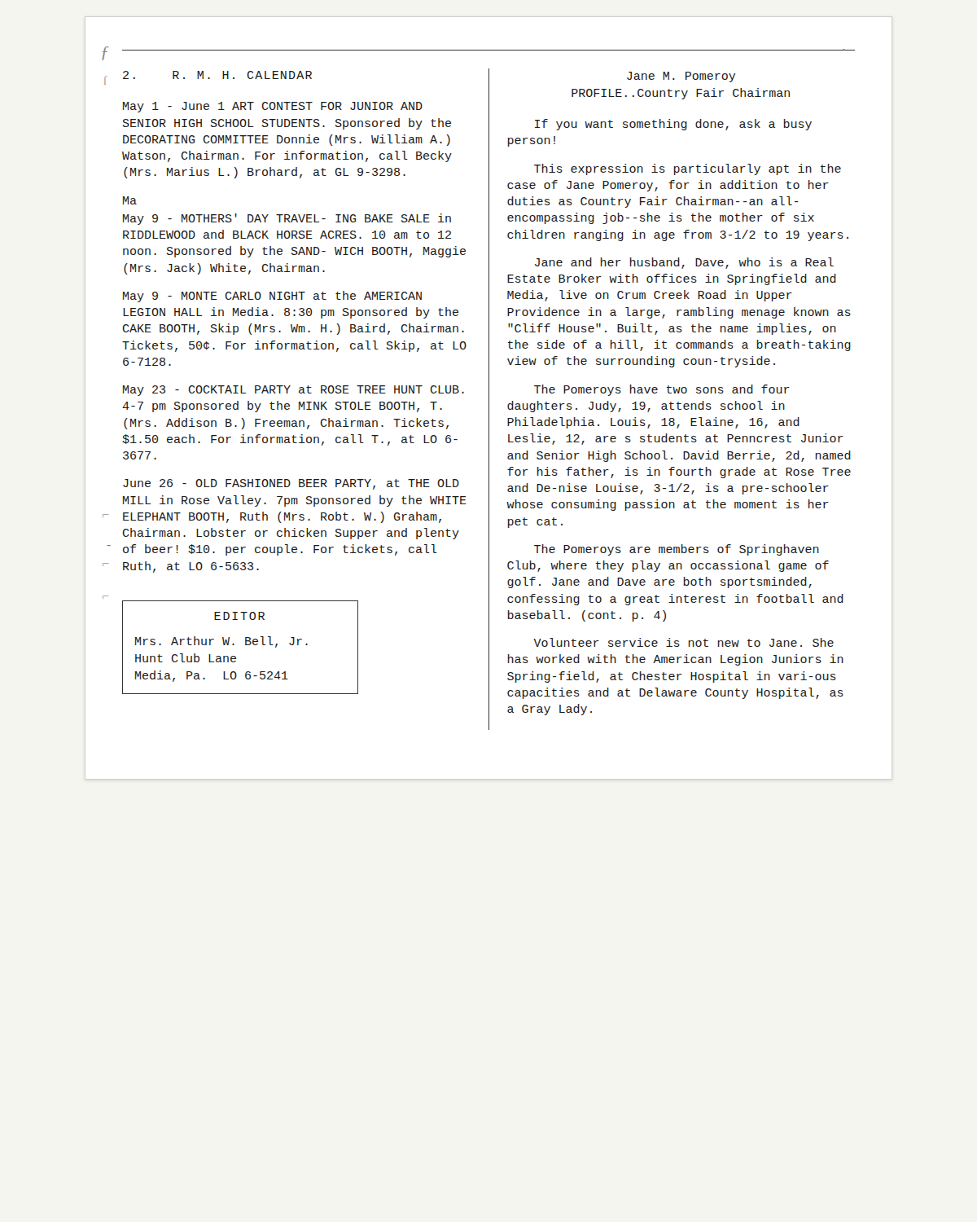ƒ
ſ
.
⌐
⌐
⌐
-
2. R. M. H. CALENDAR
May 1 - June 1 ART CONTEST FOR JUNIOR AND SENIOR HIGH SCHOOL STUDENTS. Sponsored by the DECORATING COMMITTEE Donnie (Mrs. William A.) Watson, Chairman. For information, call Becky (Mrs. Marius L.) Brohard, at GL 9-3298.
Ma
May 9 - MOTHERS' DAY TRAVEL- ING BAKE SALE in RIDDLEWOOD and BLACK HORSE ACRES. 10 am to 12 noon. Sponsored by the SAND- WICH BOOTH, Maggie (Mrs. Jack) White, Chairman.
May 9 - MONTE CARLO NIGHT at the AMERICAN LEGION HALL in Media. 8:30 pm Sponsored by the CAKE BOOTH, Skip (Mrs. Wm. H.) Baird, Chairman. Tickets, 50¢. For information, call Skip, at LO 6-7128.
May 23 - COCKTAIL PARTY at ROSE TREE HUNT CLUB. 4-7 pm Sponsored by the MINK STOLE BOOTH, T.(Mrs. Addison B.) Freeman, Chairman. Tickets, $1.50 each. For information, call T., at LO 6-3677.
June 26 - OLD FASHIONED BEER PARTY, at THE OLD MILL in Rose Valley. 7pm Sponsored by the WHITE ELEPHANT BOOTH, Ruth (Mrs. Robt. W.) Graham, Chairman. Lobster or chicken Supper and plenty of beer! $10. per couple. For tickets, call Ruth, at LO 6-5633.
EDITOR
Mrs. Arthur W. Bell, Jr.
Hunt Club Lane
Media, Pa. LO 6-5241
Jane M. Pomeroy
PROFILE..Country Fair Chairman
If you want something done, ask a busy person!
This expression is particularly apt in the case of Jane Pomeroy, for in addition to her duties as Country Fair Chairman--an all-encompassing job--she is the mother of six children ranging in age from 3-1/2 to 19 years.
Jane and her husband, Dave, who is a Real Estate Broker with offices in Springfield and Media, live on Crum Creek Road in Upper Providence in a large, rambling menage known as "Cliff House". Built, as the name implies, on the side of a hill, it commands a breath-taking view of the surrounding coun-tryside.
The Pomeroys have two sons and four daughters. Judy, 19, attends school in Philadelphia. Louis, 18, Elaine, 16, and Leslie, 12, are s students at Penncrest Junior and Senior High School. David Berrie, 2d, named for his father, is in fourth grade at Rose Tree and De-nise Louise, 3-1/2, is a pre-schooler whose consuming passion at the moment is her pet cat.
The Pomeroys are members of Springhaven Club, where they play an occassional game of golf. Jane and Dave are both sportsminded, confessing to a great interest in football and baseball. (cont. p. 4)
Volunteer service is not new to Jane. She has worked with the American Legion Juniors in Spring-field, at Chester Hospital in vari-ous capacities and at Delaware County Hospital, as a Gray Lady.